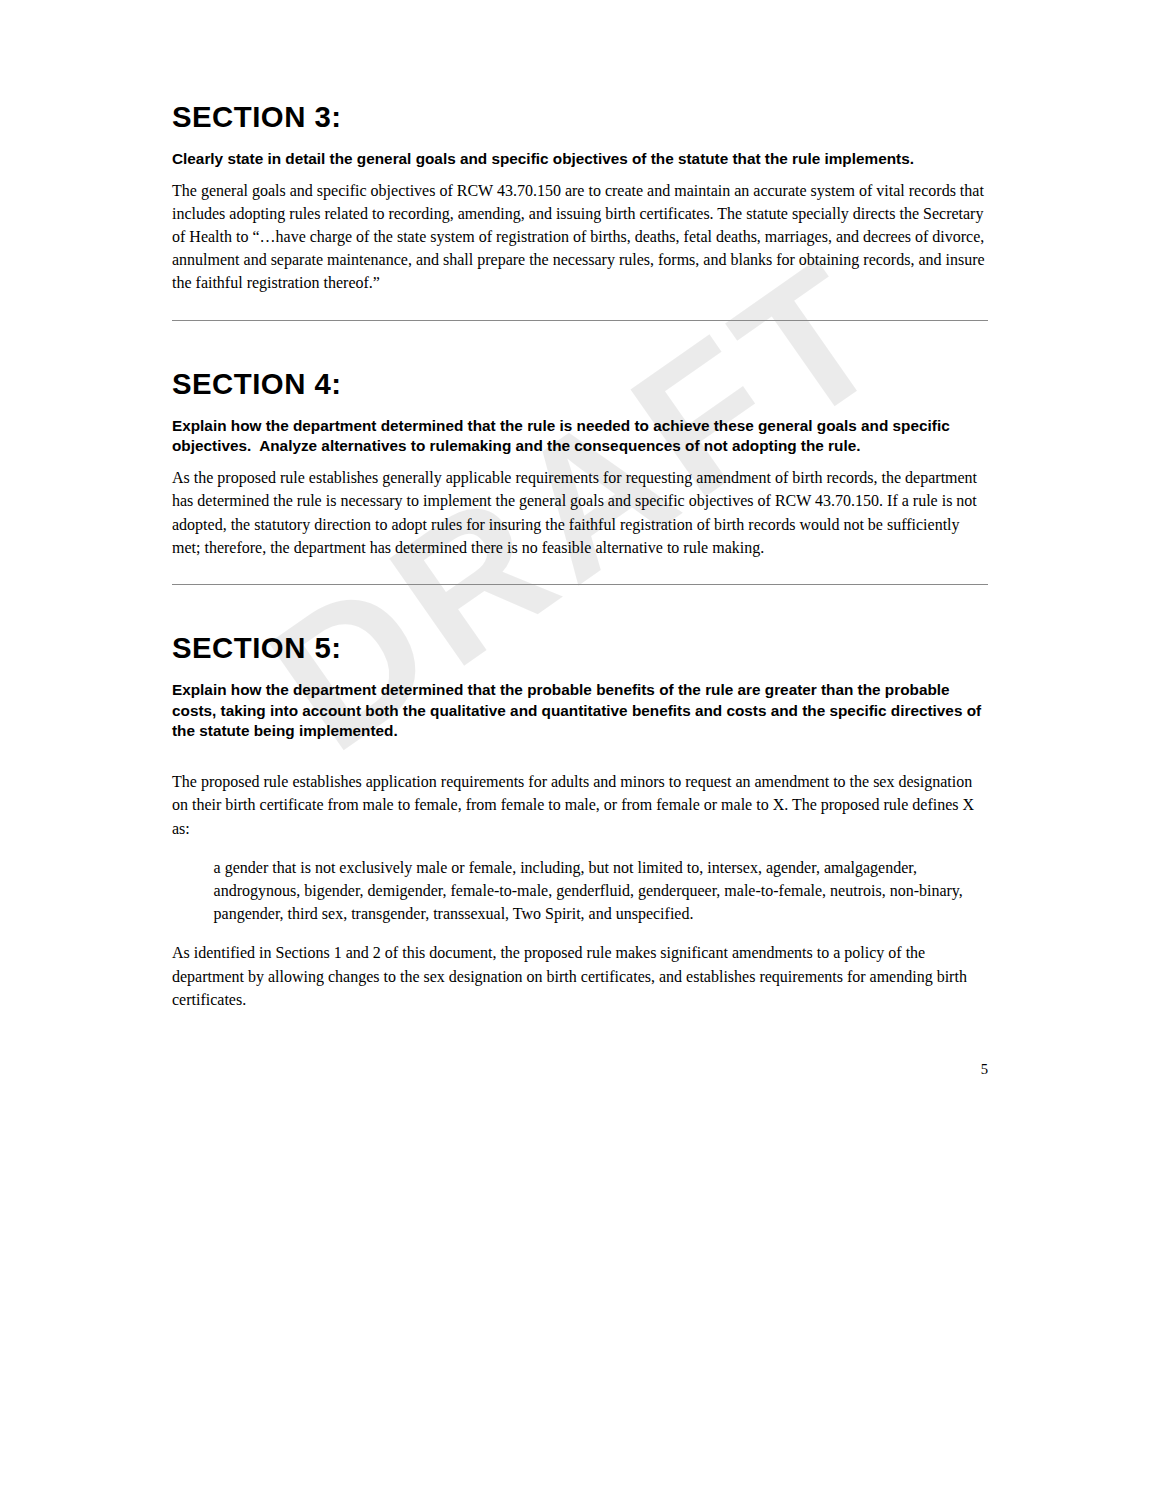DRAFT
SECTION 3:
Clearly state in detail the general goals and specific objectives of the statute that the rule implements.
The general goals and specific objectives of RCW 43.70.150 are to create and maintain an accurate system of vital records that includes adopting rules related to recording, amending, and issuing birth certificates. The statute specially directs the Secretary of Health to “…have charge of the state system of registration of births, deaths, fetal deaths, marriages, and decrees of divorce, annulment and separate maintenance, and shall prepare the necessary rules, forms, and blanks for obtaining records, and insure the faithful registration thereof.”
SECTION 4:
Explain how the department determined that the rule is needed to achieve these general goals and specific objectives. Analyze alternatives to rulemaking and the consequences of not adopting the rule.
As the proposed rule establishes generally applicable requirements for requesting amendment of birth records, the department has determined the rule is necessary to implement the general goals and specific objectives of RCW 43.70.150. If a rule is not adopted, the statutory direction to adopt rules for insuring the faithful registration of birth records would not be sufficiently met; therefore, the department has determined there is no feasible alternative to rule making.
SECTION 5:
Explain how the department determined that the probable benefits of the rule are greater than the probable costs, taking into account both the qualitative and quantitative benefits and costs and the specific directives of the statute being implemented.
The proposed rule establishes application requirements for adults and minors to request an amendment to the sex designation on their birth certificate from male to female, from female to male, or from female or male to X. The proposed rule defines X as:
a gender that is not exclusively male or female, including, but not limited to, intersex, agender, amalgagender, androgynous, bigender, demigender, female-to-male, genderfluid, genderqueer, male-to-female, neutrois, non-binary, pangender, third sex, transgender, transsexual, Two Spirit, and unspecified.
As identified in Sections 1 and 2 of this document, the proposed rule makes significant amendments to a policy of the department by allowing changes to the sex designation on birth certificates, and establishes requirements for amending birth certificates.
5